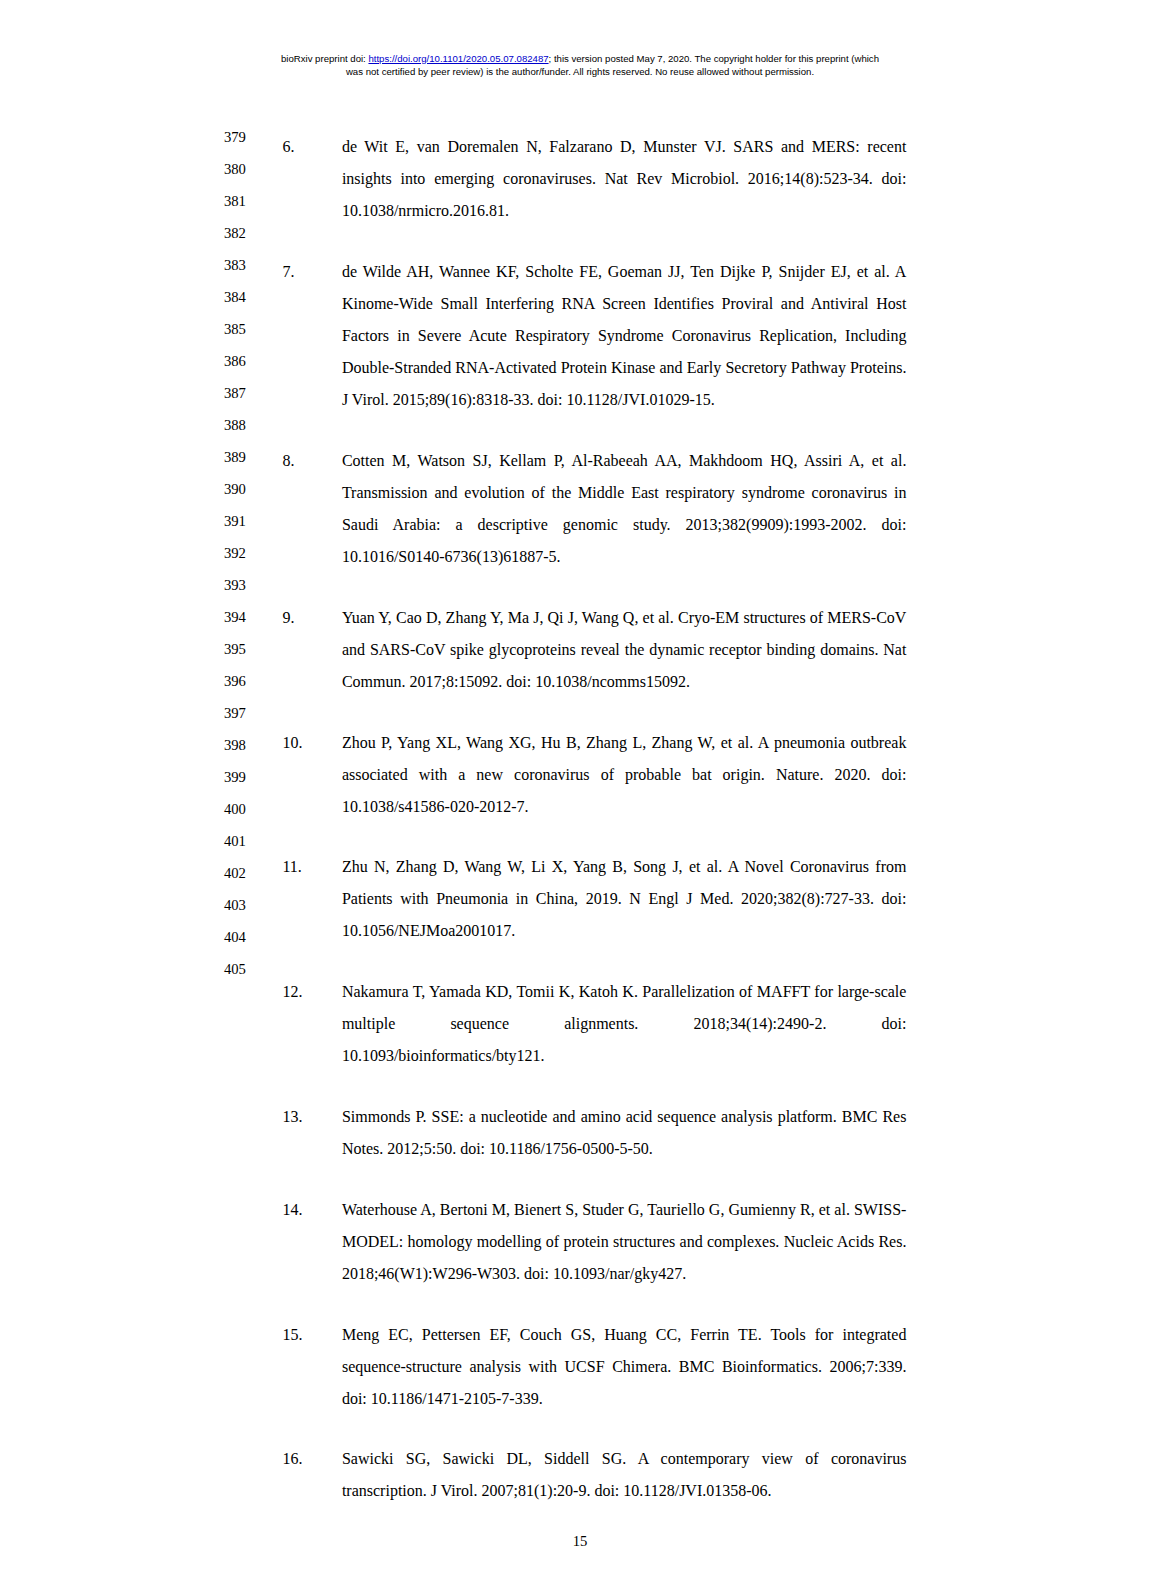bioRxiv preprint doi: https://doi.org/10.1101/2020.05.07.082487; this version posted May 7, 2020. The copyright holder for this preprint (which
was not certified by peer review) is the author/funder. All rights reserved. No reuse allowed without permission.
6. de Wit E, van Doremalen N, Falzarano D, Munster VJ. SARS and MERS: recent insights into emerging coronaviruses. Nat Rev Microbiol. 2016;14(8):523-34. doi: 10.1038/nrmicro.2016.81.
7. de Wilde AH, Wannee KF, Scholte FE, Goeman JJ, Ten Dijke P, Snijder EJ, et al. A Kinome-Wide Small Interfering RNA Screen Identifies Proviral and Antiviral Host Factors in Severe Acute Respiratory Syndrome Coronavirus Replication, Including Double-Stranded RNA-Activated Protein Kinase and Early Secretory Pathway Proteins. J Virol. 2015;89(16):8318-33. doi: 10.1128/JVI.01029-15.
8. Cotten M, Watson SJ, Kellam P, Al-Rabeeah AA, Makhdoom HQ, Assiri A, et al. Transmission and evolution of the Middle East respiratory syndrome coronavirus in Saudi Arabia: a descriptive genomic study. 2013;382(9909):1993-2002. doi: 10.1016/S0140-6736(13)61887-5.
9. Yuan Y, Cao D, Zhang Y, Ma J, Qi J, Wang Q, et al. Cryo-EM structures of MERS-CoV and SARS-CoV spike glycoproteins reveal the dynamic receptor binding domains. Nat Commun. 2017;8:15092. doi: 10.1038/ncomms15092.
10. Zhou P, Yang XL, Wang XG, Hu B, Zhang L, Zhang W, et al. A pneumonia outbreak associated with a new coronavirus of probable bat origin. Nature. 2020. doi: 10.1038/s41586-020-2012-7.
11. Zhu N, Zhang D, Wang W, Li X, Yang B, Song J, et al. A Novel Coronavirus from Patients with Pneumonia in China, 2019. N Engl J Med. 2020;382(8):727-33. doi: 10.1056/NEJMoa2001017.
12. Nakamura T, Yamada KD, Tomii K, Katoh K. Parallelization of MAFFT for large-scale multiple sequence alignments. 2018;34(14):2490-2. doi: 10.1093/bioinformatics/bty121.
13. Simmonds P. SSE: a nucleotide and amino acid sequence analysis platform. BMC Res Notes. 2012;5:50. doi: 10.1186/1756-0500-5-50.
14. Waterhouse A, Bertoni M, Bienert S, Studer G, Tauriello G, Gumienny R, et al. SWISS-MODEL: homology modelling of protein structures and complexes. Nucleic Acids Res. 2018;46(W1):W296-W303. doi: 10.1093/nar/gky427.
15. Meng EC, Pettersen EF, Couch GS, Huang CC, Ferrin TE. Tools for integrated sequence-structure analysis with UCSF Chimera. BMC Bioinformatics. 2006;7:339. doi: 10.1186/1471-2105-7-339.
16. Sawicki SG, Sawicki DL, Siddell SG. A contemporary view of coronavirus transcription. J Virol. 2007;81(1):20-9. doi: 10.1128/JVI.01358-06.
379
380
381
382
383
384
385
386
387
388
389
390
391
392
393
394
395
396
397
398
399
400
401
402
403
404
405
15